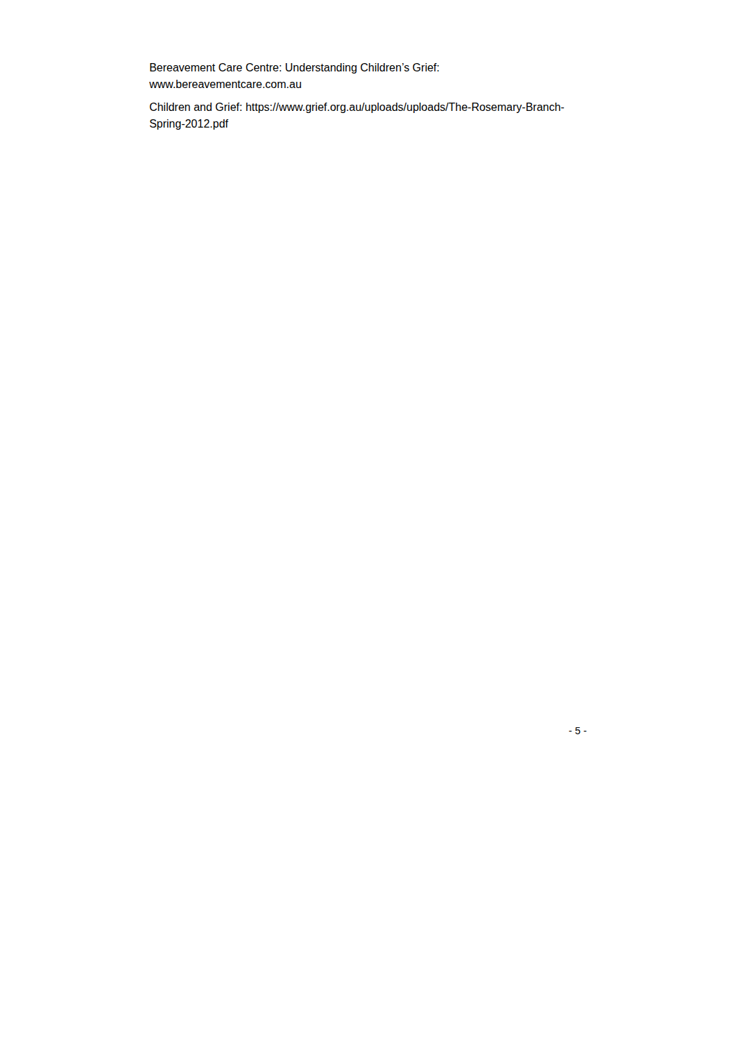Bereavement Care Centre: Understanding Children’s Grief: www.bereavementcare.com.au
Children and Grief: https://www.grief.org.au/uploads/uploads/The-Rosemary-Branch-Spring-2012.pdf
- 5 -